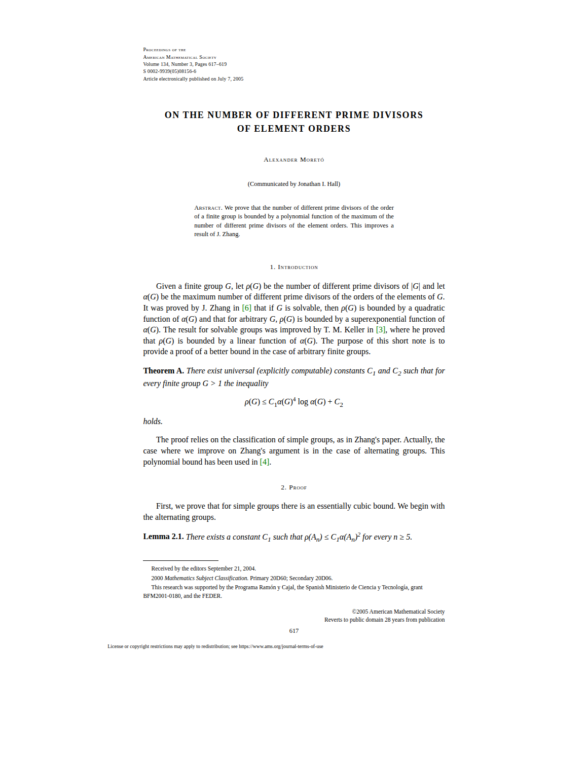Proceedings of the
American Mathematical Society
Volume 134, Number 3, Pages 617–619
S 0002-9939(05)08156-6
Article electronically published on July 7, 2005
On the number of different prime divisors
of element orders
Alexander Moretó
(Communicated by Jonathan I. Hall)
Abstract. We prove that the number of different prime divisors of the order of a finite group is bounded by a polynomial function of the maximum of the number of different prime divisors of the element orders. This improves a result of J. Zhang.
1. Introduction
Given a finite group G, let ρ(G) be the number of different prime divisors of |G| and let α(G) be the maximum number of different prime divisors of the orders of the elements of G. It was proved by J. Zhang in [6] that if G is solvable, then ρ(G) is bounded by a quadratic function of α(G) and that for arbitrary G, ρ(G) is bounded by a superexponential function of α(G). The result for solvable groups was improved by T. M. Keller in [3], where he proved that ρ(G) is bounded by a linear function of α(G). The purpose of this short note is to provide a proof of a better bound in the case of arbitrary finite groups.
Theorem A. There exist universal (explicitly computable) constants C1 and C2 such that for every finite group G > 1 the inequality
ρ(G) ≤ C1α(G)4 log α(G) + C2
holds.
The proof relies on the classification of simple groups, as in Zhang's paper. Actually, the case where we improve on Zhang's argument is in the case of alternating groups. This polynomial bound has been used in [4].
2. Proof
First, we prove that for simple groups there is an essentially cubic bound. We begin with the alternating groups.
Lemma 2.1. There exists a constant C1 such that ρ(An) ≤ C1α(An)2 for every n ≥ 5.
Received by the editors September 21, 2004.
2000 Mathematics Subject Classification. Primary 20D60; Secondary 20D06.
This research was supported by the Programa Ramón y Cajal, the Spanish Ministerio de Ciencia y Tecnología, grant BFM2001-0180, and the FEDER.
©2005 American Mathematical Society
Reverts to public domain 28 years from publication
617
License or copyright restrictions may apply to redistribution; see https://www.ams.org/journal-terms-of-use